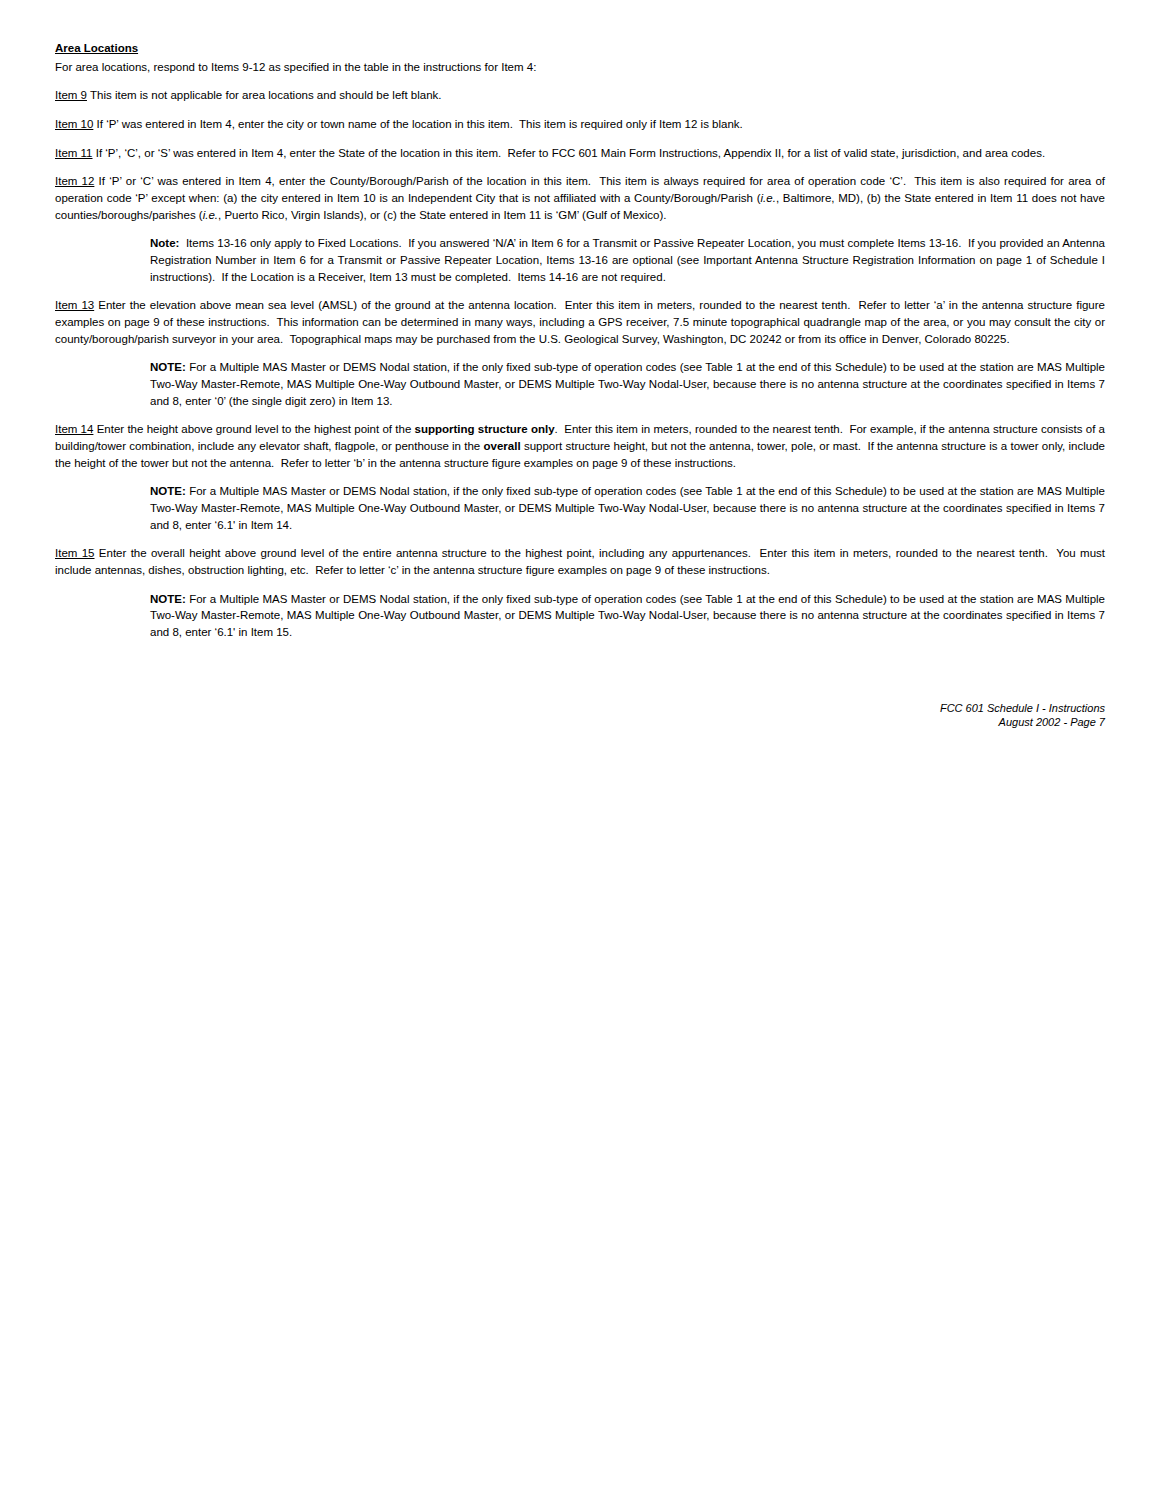Area Locations
For area locations, respond to Items 9-12 as specified in the table in the instructions for Item 4:
Item 9 This item is not applicable for area locations and should be left blank.
Item 10 If ‘P’ was entered in Item 4, enter the city or town name of the location in this item. This item is required only if Item 12 is blank.
Item 11 If ‘P’, ‘C’, or ‘S’ was entered in Item 4, enter the State of the location in this item. Refer to FCC 601 Main Form Instructions, Appendix II, for a list of valid state, jurisdiction, and area codes.
Item 12 If ‘P’ or ‘C’ was entered in Item 4, enter the County/Borough/Parish of the location in this item. This item is always required for area of operation code ‘C’. This item is also required for area of operation code ‘P’ except when: (a) the city entered in Item 10 is an Independent City that is not affiliated with a County/Borough/Parish (i.e., Baltimore, MD), (b) the State entered in Item 11 does not have counties/boroughs/parishes (i.e., Puerto Rico, Virgin Islands), or (c) the State entered in Item 11 is ‘GM’ (Gulf of Mexico).
Note: Items 13-16 only apply to Fixed Locations. If you answered ‘N/A’ in Item 6 for a Transmit or Passive Repeater Location, you must complete Items 13-16. If you provided an Antenna Registration Number in Item 6 for a Transmit or Passive Repeater Location, Items 13-16 are optional (see Important Antenna Structure Registration Information on page 1 of Schedule I instructions). If the Location is a Receiver, Item 13 must be completed. Items 14-16 are not required.
Item 13 Enter the elevation above mean sea level (AMSL) of the ground at the antenna location. Enter this item in meters, rounded to the nearest tenth. Refer to letter ‘a’ in the antenna structure figure examples on page 9 of these instructions. This information can be determined in many ways, including a GPS receiver, 7.5 minute topographical quadrangle map of the area, or you may consult the city or county/borough/parish surveyor in your area. Topographical maps may be purchased from the U.S. Geological Survey, Washington, DC 20242 or from its office in Denver, Colorado 80225.
NOTE: For a Multiple MAS Master or DEMS Nodal station, if the only fixed sub-type of operation codes (see Table 1 at the end of this Schedule) to be used at the station are MAS Multiple Two-Way Master-Remote, MAS Multiple One-Way Outbound Master, or DEMS Multiple Two-Way Nodal-User, because there is no antenna structure at the coordinates specified in Items 7 and 8, enter ‘0’ (the single digit zero) in Item 13.
Item 14 Enter the height above ground level to the highest point of the supporting structure only. Enter this item in meters, rounded to the nearest tenth. For example, if the antenna structure consists of a building/tower combination, include any elevator shaft, flagpole, or penthouse in the overall support structure height, but not the antenna, tower, pole, or mast. If the antenna structure is a tower only, include the height of the tower but not the antenna. Refer to letter ‘b’ in the antenna structure figure examples on page 9 of these instructions.
NOTE: For a Multiple MAS Master or DEMS Nodal station, if the only fixed sub-type of operation codes (see Table 1 at the end of this Schedule) to be used at the station are MAS Multiple Two-Way Master-Remote, MAS Multiple One-Way Outbound Master, or DEMS Multiple Two-Way Nodal-User, because there is no antenna structure at the coordinates specified in Items 7 and 8, enter ‘6.1' in Item 14.
Item 15 Enter the overall height above ground level of the entire antenna structure to the highest point, including any appurtenances. Enter this item in meters, rounded to the nearest tenth. You must include antennas, dishes, obstruction lighting, etc. Refer to letter ‘c’ in the antenna structure figure examples on page 9 of these instructions.
NOTE: For a Multiple MAS Master or DEMS Nodal station, if the only fixed sub-type of operation codes (see Table 1 at the end of this Schedule) to be used at the station are MAS Multiple Two-Way Master-Remote, MAS Multiple One-Way Outbound Master, or DEMS Multiple Two-Way Nodal-User, because there is no antenna structure at the coordinates specified in Items 7 and 8, enter ‘6.1' in Item 15.
FCC 601 Schedule I - Instructions August 2002 - Page 7